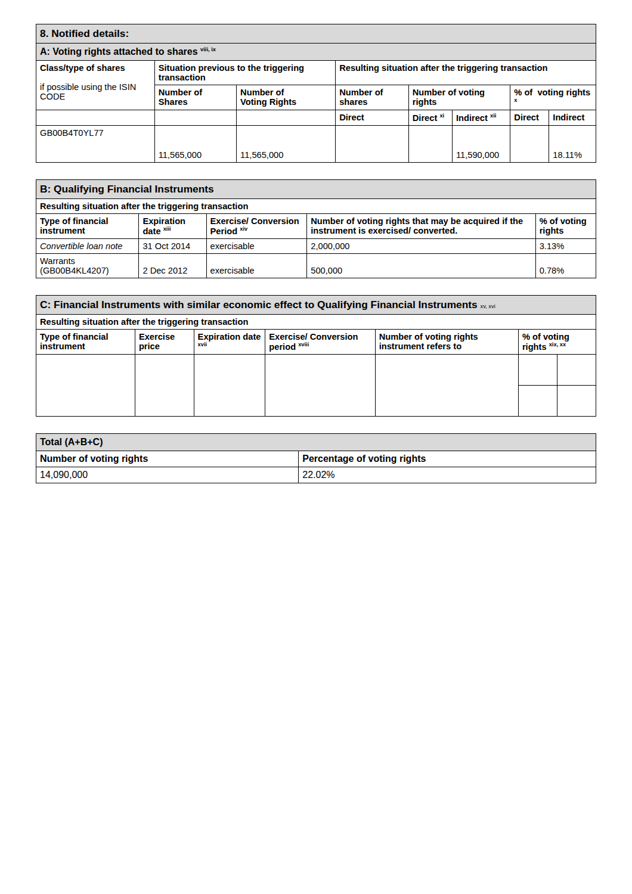| 8. Notified details: |
| A: Voting rights attached to shares viii, ix |
| Class/type of shares if possible using the ISIN CODE | Situation previous to the triggering transaction | Resulting situation after the triggering transaction |
| Number of Shares | Number of Voting Rights | Number of shares | Number of voting rights | % of voting rights x |
| | | | Direct | Direct xi | Indirect xii | Direct | Indirect |
| GB00B4T0YL77 | 11,565,000 | 11,565,000 | | | 11,590,000 | | 18.11% |
| B: Qualifying Financial Instruments |
| Resulting situation after the triggering transaction |
| Type of financial instrument | Expiration date xiii | Exercise/ Conversion Period xiv | Number of voting rights that may be acquired if the instrument is exercised/ converted. | % of voting rights |
| Convertible loan note | 31 Oct 2014 | exercisable | 2,000,000 | 3.13% |
| Warrants (GB00B4KL4207) | 2 Dec 2012 | exercisable | 500,000 | 0.78% |
| C: Financial Instruments with similar economic effect to Qualifying Financial Instruments xv, xvi |
| Resulting situation after the triggering transaction |
| Type of financial instrument | Exercise price | Expiration date xvii | Exercise/ Conversion period xviii | Number of voting rights instrument refers to | % of voting rights xix, xx |
| Total (A+B+C) |
| Number of voting rights | Percentage of voting rights |
| 14,090,000 | 22.02% |